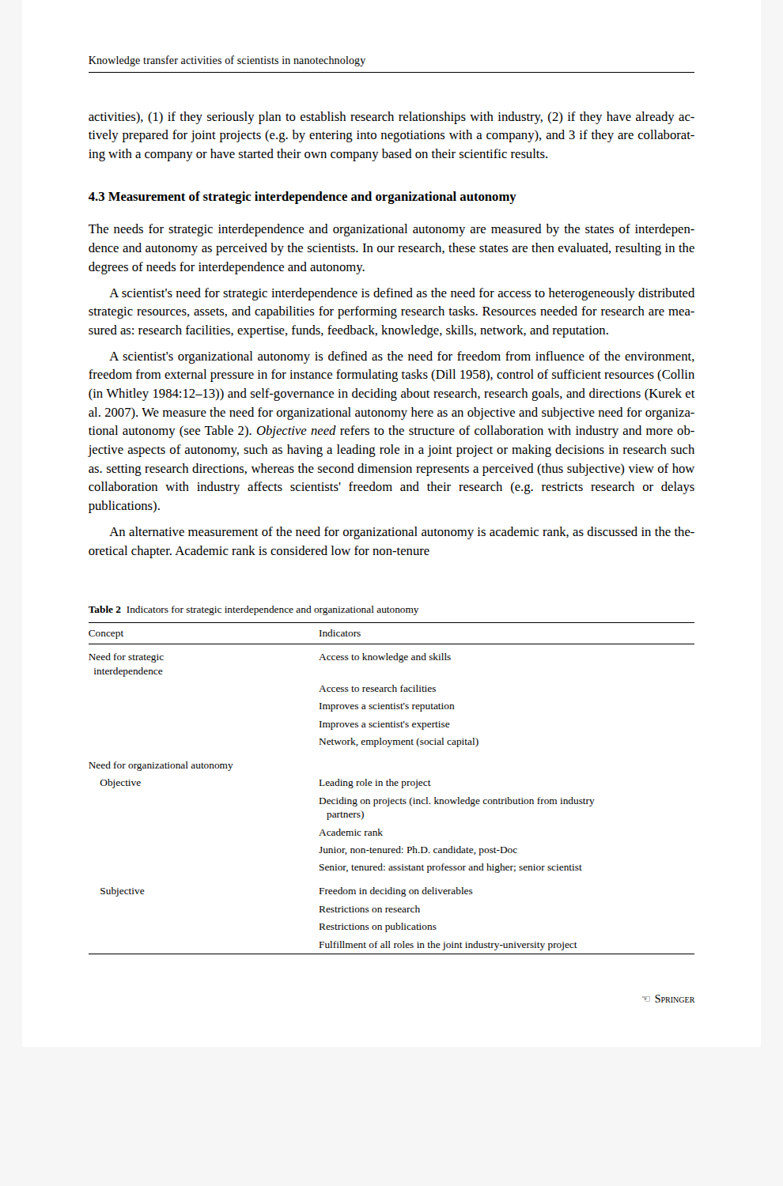Knowledge transfer activities of scientists in nanotechnology
activities), (1) if they seriously plan to establish research relationships with industry, (2) if they have already actively prepared for joint projects (e.g. by entering into negotiations with a company), and 3 if they are collaborating with a company or have started their own company based on their scientific results.
4.3 Measurement of strategic interdependence and organizational autonomy
The needs for strategic interdependence and organizational autonomy are measured by the states of interdependence and autonomy as perceived by the scientists. In our research, these states are then evaluated, resulting in the degrees of needs for interdependence and autonomy.
A scientist's need for strategic interdependence is defined as the need for access to heterogeneously distributed strategic resources, assets, and capabilities for performing research tasks. Resources needed for research are measured as: research facilities, expertise, funds, feedback, knowledge, skills, network, and reputation.
A scientist's organizational autonomy is defined as the need for freedom from influence of the environment, freedom from external pressure in for instance formulating tasks (Dill 1958), control of sufficient resources (Collin (in Whitley 1984:12–13)) and self-governance in deciding about research, research goals, and directions (Kurek et al. 2007). We measure the need for organizational autonomy here as an objective and subjective need for organizational autonomy (see Table 2). Objective need refers to the structure of collaboration with industry and more objective aspects of autonomy, such as having a leading role in a joint project or making decisions in research such as. setting research directions, whereas the second dimension represents a perceived (thus subjective) view of how collaboration with industry affects scientists' freedom and their research (e.g. restricts research or delays publications).
An alternative measurement of the need for organizational autonomy is academic rank, as discussed in the theoretical chapter. Academic rank is considered low for non-tenure
Table 2 Indicators for strategic interdependence and organizational autonomy
| Concept | Indicators |
| --- | --- |
| Need for strategic interdependence | Access to knowledge and skills |
| | Access to research facilities |
| | Improves a scientist's reputation |
| | Improves a scientist's expertise |
| | Network, employment (social capital) |
| Need for organizational autonomy | |
| Objective | Leading role in the project |
| | Deciding on projects (incl. knowledge contribution from industry partners) |
| | Academic rank |
| | Junior, non-tenured: Ph.D. candidate, post-Doc |
| | Senior, tenured: assistant professor and higher; senior scientist |
| Subjective | Freedom in deciding on deliverables |
| | Restrictions on research |
| | Restrictions on publications |
| | Fulfillment of all roles in the joint industry-university project |
☞Springer